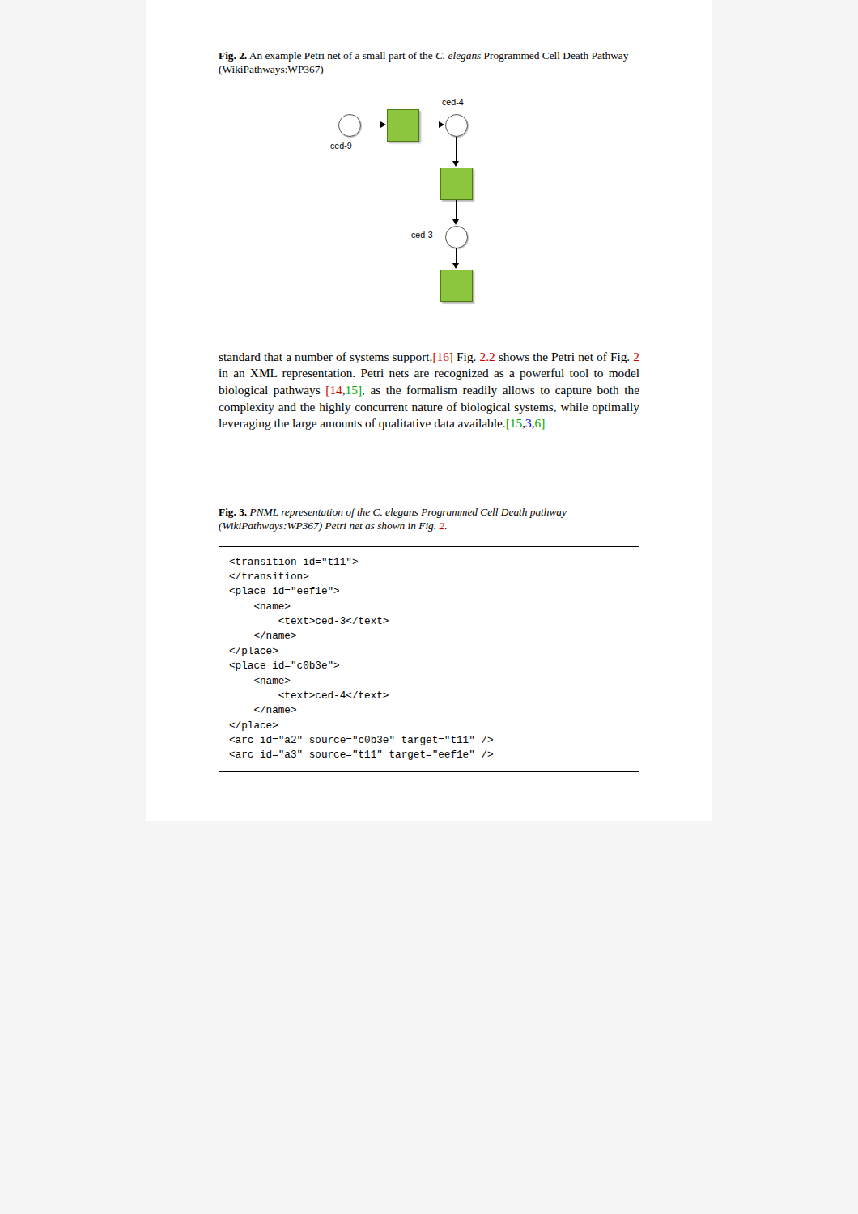Fig. 2. An example Petri net of a small part of the C. elegans Programmed Cell Death Pathway (WikiPathways:WP367)
ced-9 ced-4 ced-3
standard that a number of systems support.[16] Fig. 2.2 shows the Petri net of Fig. 2 in an XML representation. Petri nets are recognized as a powerful tool to model biological pathways [14,15], as the formalism readily allows to capture both the complexity and the highly concurrent nature of biological systems, while optimally leveraging the large amounts of qualitative data available.[15,3,6]
Fig. 3. PNML representation of the C. elegans Programmed Cell Death pathway (WikiPathways:WP367) Petri net as shown in Fig. 2.
<transition id="t11">
</transition>
<place id="eef1e">
    <name>
        <text>ced-3</text>
    </name>
</place>
<place id="c0b3e">
    <name>
        <text>ced-4</text>
    </name>
</place>
<arc id="a2" source="c0b3e" target="t11" />
<arc id="a3" source="t11" target="eef1e" />